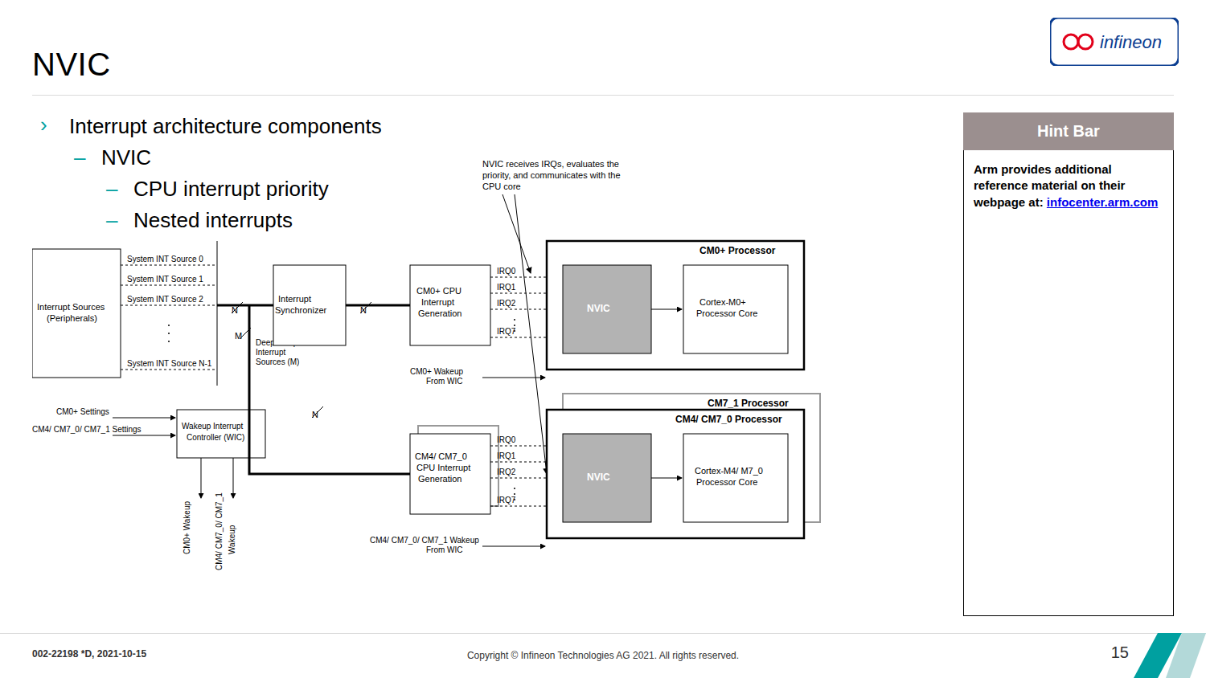infineon
NVIC
Interrupt architecture components
NVIC
CPU interrupt priority
Nested interrupts
Hint Bar
Arm provides additional reference material on their webpage at: infocenter.arm.com
NVIC receives IRQs, evaluates the priority, and communicates with the CPU core Interrupt Sources (Peripherals) System INT Source 0 System INT Source 1 System INT Source 2 System INT Source N-1 N M Deep Sleep Interrupt Sources (M) Interrupt Synchronizer N CM0+ CPU Interrupt Generation IRQ0 IRQ1 IRQ2 IRQ7 CM0+ Processor NVIC Cortex-M0+ Processor Core CM0+ Wakeup From WIC Wakeup Interrupt Controller (WIC) CM0+ Settings CM4/ CM7_0/ CM7_1 Settings CM0+ Wakeup CM4/ CM7_0/ CM7_1 Wakeup N CM4/ CM7_0 CPU Interrupt Generation IRQ0 IRQ1 IRQ2 IRQ7 CM7_1 Processor CM4/ CM7_0 Processor NVIC Cortex-M4/ M7_0 Processor Core CM4/ CM7_0/ CM7_1 Wakeup From WIC
002-22198 *D, 2021-10-15
Copyright © Infineon Technologies AG 2021. All rights reserved.
15